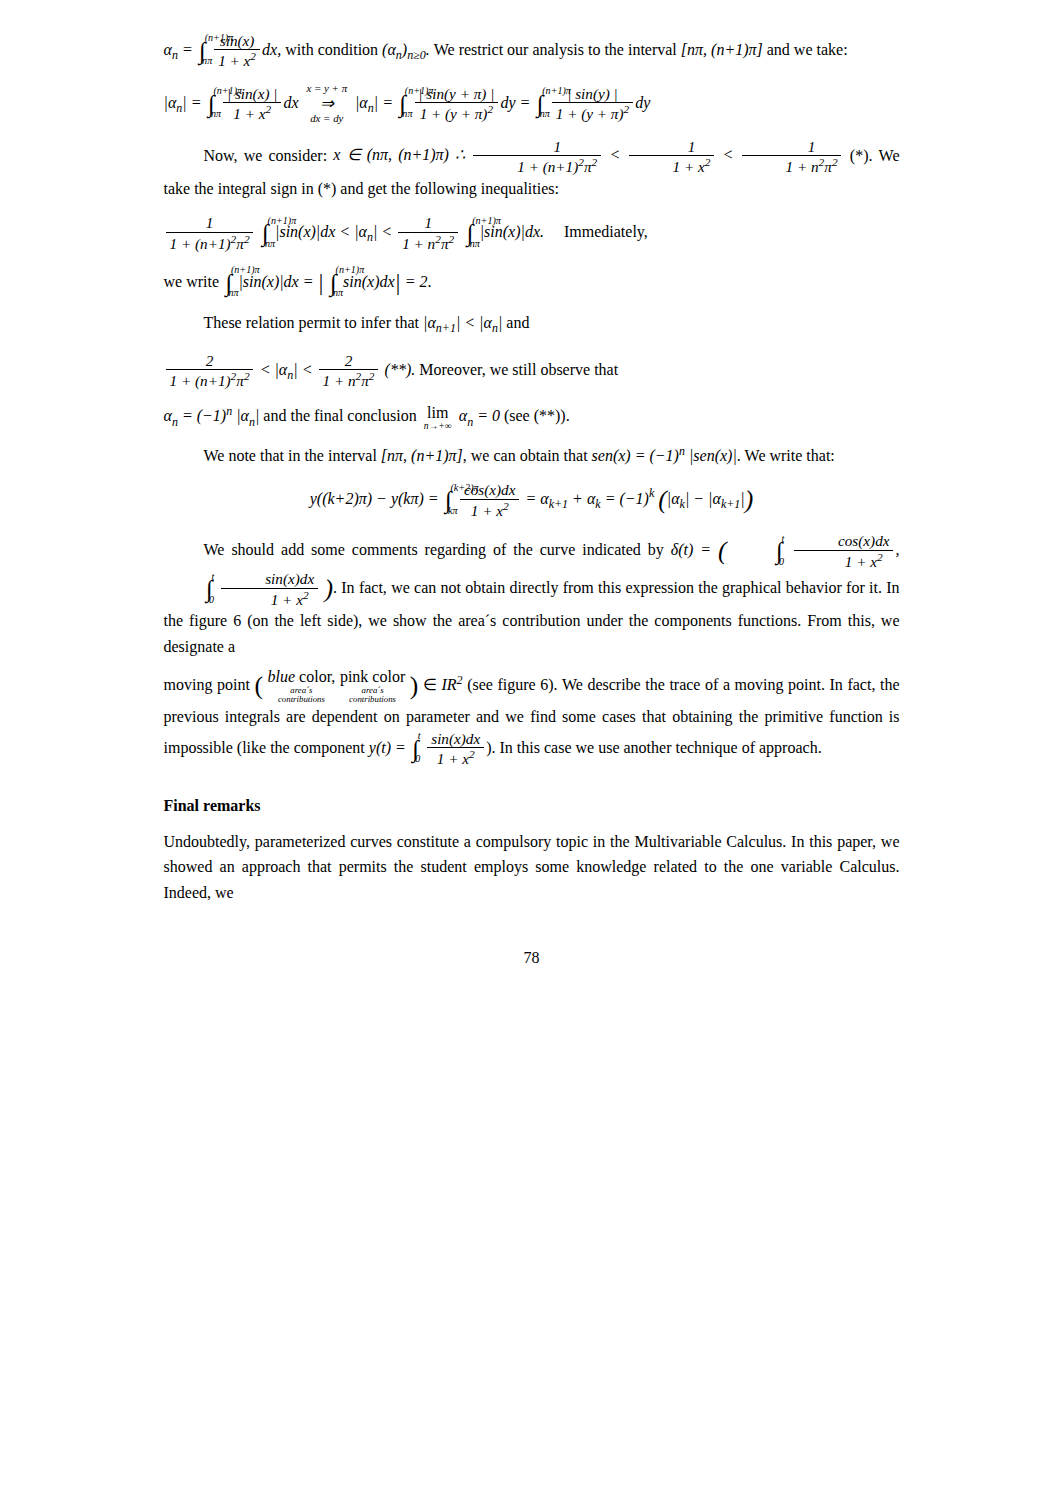αn = ∫(n+1)π nπ sin(x) 1 + x2dx, with condition (αn)n≥0. We restrict our analysis to the interval [nπ, (n+1)π] and we take:
|αn| = ∫(n+1)π nπ | sin(x) |1 + x2dx x = y + π⇒dx = dy |αn| = ∫(n+1)π nπ | sin(y + π) |1 + (y + π)2dy = ∫(n+1)π nπ | sin(y) |1 + (y + π)2dy
Now, we consider: x ∈ (nπ, (n+1)π) ∴ 11 + (n+1)2π2 < 11 + x2 < 11 + n2π2 (*). We take the integral sign in (*) and get the following inequalities:
11 + (n+1)2π2 ∫(n+1)π nπ |sin(x)|dx < |αn| < 11 + n2π2 ∫(n+1)π nπ |sin(x)|dx. Immediately,
we write ∫(n+1)π nπ |sin(x)|dx = | ∫(n+1)π nπ sin(x)dx| = 2.
These relation permit to infer that |αn+1| < |αn| and
21 + (n+1)2π2 < |αn| < 21 + n2π2 (**). Moreover, we still observe that
αn = (−1)n |αn| and the final conclusion lim n→+∞ αn = 0 (see (**)).
We note that in the interval [nπ, (n+1)π], we can obtain that sen(x) = (−1)n |sen(x)|. We write that:
y((k+2)π) − y(kπ) = ∫(k+2)π kπ cos(x)dx 1 + x2 = αk+1 + αk = (−1)k (|αk| − |αk+1|)
We should add some comments regarding of the curve indicated by δ(t) = ( ∫t 0 cos(x)dx 1 + x2, ∫t 0 sin(x)dx 1 + x2 ). In fact, we can not obtain directly from this expression the graphical behavior for it. In the figure 6 (on the left side), we show the area´s contribution under the components functions. From this, we designate a
moving point ( blue color, area´s
contributions pink color area´s
contributions ) ∈ IR2 (see figure 6). We describe the trace of a moving point. In fact, the previous integrals are dependent on parameter and we find some cases that obtaining the primitive function is impossible (like the component y(t) = ∫t 0 sin(x)dx 1 + x2). In this case we use another technique of approach.
Final remarks
Undoubtedly, parameterized curves constitute a compulsory topic in the Multivariable Calculus. In this paper, we showed an approach that permits the student employs some knowledge related to the one variable Calculus. Indeed, we
78